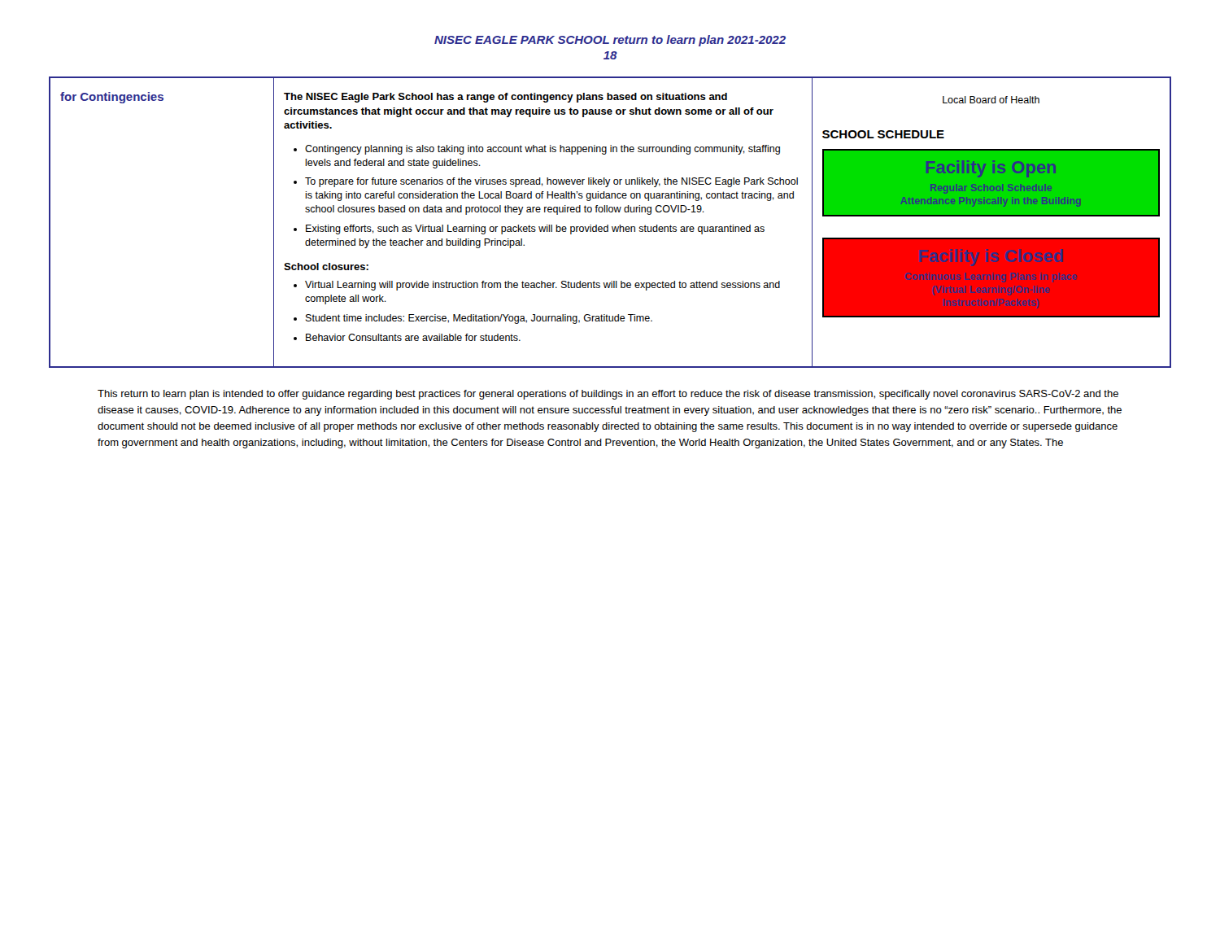NISEC EAGLE PARK SCHOOL return to learn plan 2021-2022
18
| for Contingencies | The NISEC Eagle Park School has a range of contingency plans based on situations and circumstances that might occur and that may require us to pause or shut down some or all of our activities. Contingency planning is also taking into account what is happening in the surrounding community, staffing levels and federal and state guidelines. To prepare for future scenarios of the viruses spread, however likely or unlikely, the NISEC Eagle Park School is taking into careful consideration the Local Board of Health’s guidance on quarantining, contact tracing, and school closures based on data and protocol they are required to follow during COVID-19. Existing efforts, such as Virtual Learning or packets will be provided when students are quarantined as determined by the teacher and building Principal. School closures: Virtual Learning will provide instruction from the teacher. Students will be expected to attend sessions and complete all work. Student time includes: Exercise, Meditation/Yoga, Journaling, Gratitude Time. Behavior Consultants are available for students. | Local Board of Health SCHOOL SCHEDULE Facility is Open Regular School Schedule Attendance Physically in the Building Facility is Closed Continuous Learning Plans in place (Virtual Learning/On-line Instruction/Packets) |
This return to learn plan is intended to offer guidance regarding best practices for general operations of buildings in an effort to reduce the risk of disease transmission, specifically novel coronavirus SARS-CoV-2 and the disease it causes, COVID-19. Adherence to any information included in this document will not ensure successful treatment in every situation, and user acknowledges that there is no “zero risk” scenario.. Furthermore, the document should not be deemed inclusive of all proper methods nor exclusive of other methods reasonably directed to obtaining the same results. This document is in no way intended to override or supersede guidance from government and health organizations, including, without limitation, the Centers for Disease Control and Prevention, the World Health Organization, the United States Government, and or any States. The